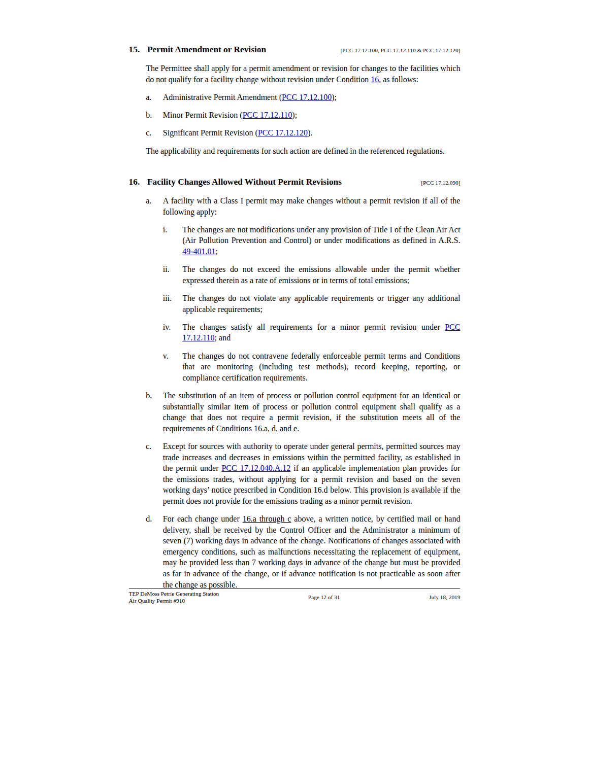15. Permit Amendment or Revision [PCC 17.12.100, PCC 17.12.110 & PCC 17.12.120]
The Permittee shall apply for a permit amendment or revision for changes to the facilities which do not qualify for a facility change without revision under Condition 16, as follows:
a. Administrative Permit Amendment (PCC 17.12.100);
b. Minor Permit Revision (PCC 17.12.110);
c. Significant Permit Revision (PCC 17.12.120).
The applicability and requirements for such action are defined in the referenced regulations.
16. Facility Changes Allowed Without Permit Revisions [PCC 17.12.090]
a. A facility with a Class I permit may make changes without a permit revision if all of the following apply:
i. The changes are not modifications under any provision of Title I of the Clean Air Act (Air Pollution Prevention and Control) or under modifications as defined in A.R.S. 49-401.01;
ii. The changes do not exceed the emissions allowable under the permit whether expressed therein as a rate of emissions or in terms of total emissions;
iii. The changes do not violate any applicable requirements or trigger any additional applicable requirements;
iv. The changes satisfy all requirements for a minor permit revision under PCC 17.12.110; and
v. The changes do not contravene federally enforceable permit terms and Conditions that are monitoring (including test methods), record keeping, reporting, or compliance certification requirements.
b. The substitution of an item of process or pollution control equipment for an identical or substantially similar item of process or pollution control equipment shall qualify as a change that does not require a permit revision, if the substitution meets all of the requirements of Conditions 16.a, d, and e.
c. Except for sources with authority to operate under general permits, permitted sources may trade increases and decreases in emissions within the permitted facility, as established in the permit under PCC 17.12.040.A.12 if an applicable implementation plan provides for the emissions trades, without applying for a permit revision and based on the seven working days’ notice prescribed in Condition 16.d below. This provision is available if the permit does not provide for the emissions trading as a minor permit revision.
d. For each change under 16.a through c above, a written notice, by certified mail or hand delivery, shall be received by the Control Officer and the Administrator a minimum of seven (7) working days in advance of the change. Notifications of changes associated with emergency conditions, such as malfunctions necessitating the replacement of equipment, may be provided less than 7 working days in advance of the change but must be provided as far in advance of the change, or if advance notification is not practicable as soon after the change as possible.
TEP DeMoss Petrie Generating Station
Air Quality Permit #910
Page 12 of 31
July 18, 2019